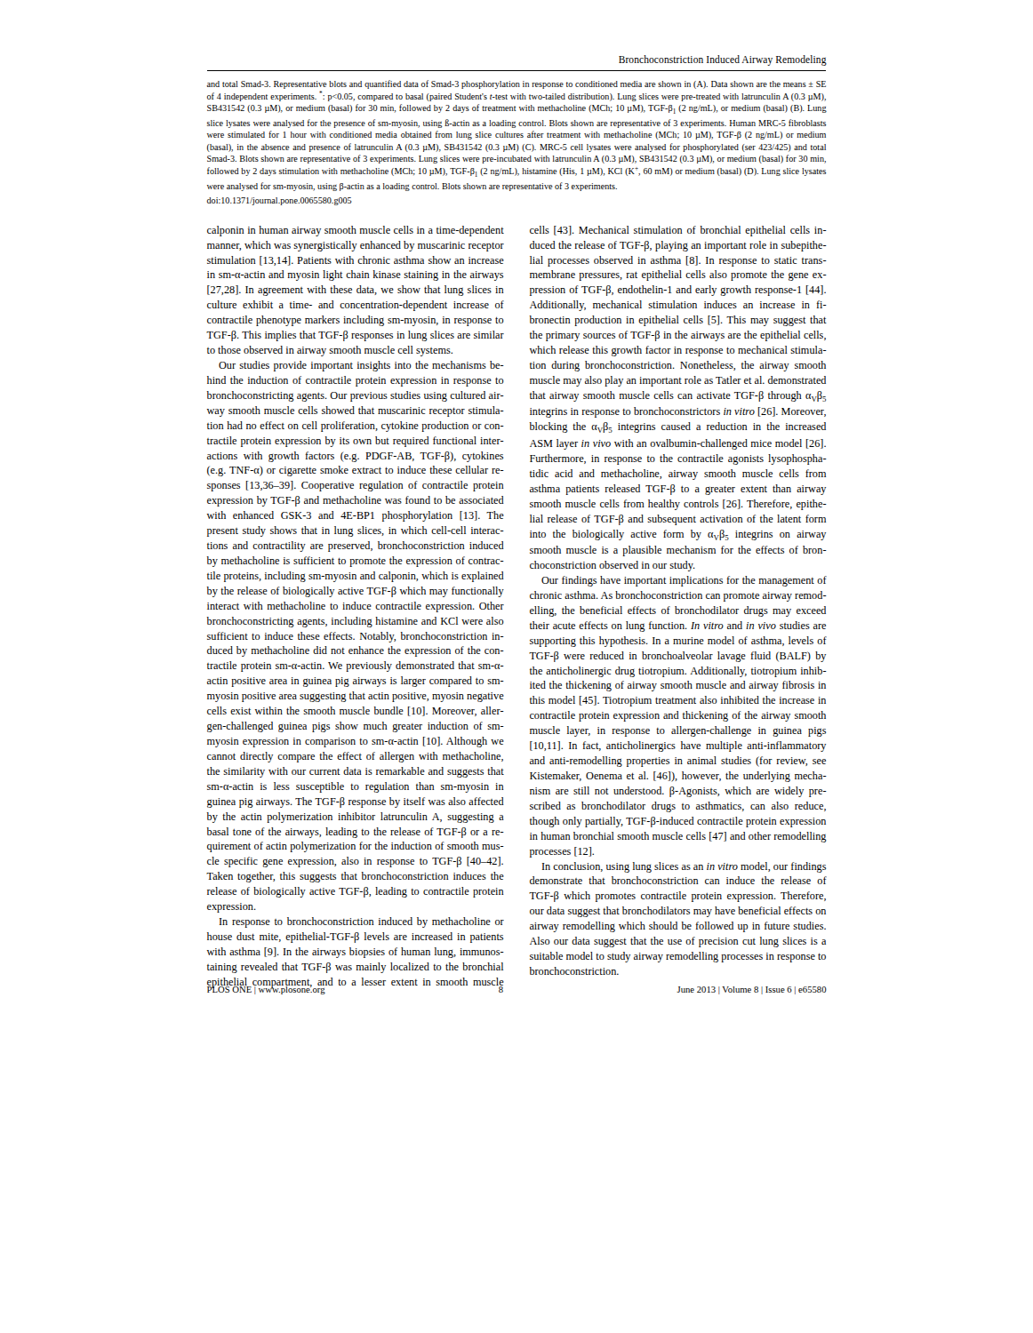Bronchoconstriction Induced Airway Remodeling
and total Smad-3. Representative blots and quantified data of Smad-3 phosphorylation in response to conditioned media are shown in (A). Data shown are the means ± SE of 4 independent experiments. *: p<0.05, compared to basal (paired Student's t-test with two-tailed distribution). Lung slices were pre-treated with latrunculin A (0.3 µM), SB431542 (0.3 µM), or medium (basal) for 30 min, followed by 2 days of treatment with methacholine (MCh; 10 µM), TGF-β1 (2 ng/mL), or medium (basal) (B). Lung slice lysates were analysed for the presence of sm-myosin, using ß-actin as a loading control. Blots shown are representative of 3 experiments. Human MRC-5 fibroblasts were stimulated for 1 hour with conditioned media obtained from lung slice cultures after treatment with methacholine (MCh; 10 µM), TGF-β (2 ng/mL) or medium (basal), in the absence and presence of latrunculin A (0.3 µM), SB431542 (0.3 µM) (C). MRC-5 cell lysates were analysed for phosphorylated (ser 423/425) and total Smad-3. Blots shown are representative of 3 experiments. Lung slices were pre-incubated with latrunculin A (0.3 µM), SB431542 (0.3 µM), or medium (basal) for 30 min, followed by 2 days stimulation with methacholine (MCh; 10 µM), TGF-β1 (2 ng/mL), histamine (His, 1 µM), KCl (K+, 60 mM) or medium (basal) (D). Lung slice lysates were analysed for sm-myosin, using β-actin as a loading control. Blots shown are representative of 3 experiments. doi:10.1371/journal.pone.0065580.g005
calponin in human airway smooth muscle cells in a time-dependent manner, which was synergistically enhanced by muscarinic receptor stimulation [13,14]. Patients with chronic asthma show an increase in sm-α-actin and myosin light chain kinase staining in the airways [27,28]. In agreement with these data, we show that lung slices in culture exhibit a time- and concentration-dependent increase of contractile phenotype markers including sm-myosin, in response to TGF-β. This implies that TGF-β responses in lung slices are similar to those observed in airway smooth muscle cell systems.
Our studies provide important insights into the mechanisms behind the induction of contractile protein expression in response to bronchoconstricting agents. Our previous studies using cultured airway smooth muscle cells showed that muscarinic receptor stimulation had no effect on cell proliferation, cytokine production or contractile protein expression by its own but required functional interactions with growth factors (e.g. PDGF-AB, TGF-β), cytokines (e.g. TNF-α) or cigarette smoke extract to induce these cellular responses [13,36–39]. Cooperative regulation of contractile protein expression by TGF-β and methacholine was found to be associated with enhanced GSK-3 and 4E-BP1 phosphorylation [13]. The present study shows that in lung slices, in which cell-cell interactions and contractility are preserved, bronchoconstriction induced by methacholine is sufficient to promote the expression of contractile proteins, including sm-myosin and calponin, which is explained by the release of biologically active TGF-β which may functionally interact with methacholine to induce contractile expression. Other bronchoconstricting agents, including histamine and KCl were also sufficient to induce these effects. Notably, bronchoconstriction induced by methacholine did not enhance the expression of the contractile protein sm-α-actin. We previously demonstrated that sm-α-actin positive area in guinea pig airways is larger compared to sm-myosin positive area suggesting that actin positive, myosin negative cells exist within the smooth muscle bundle [10]. Moreover, allergen-challenged guinea pigs show much greater induction of sm-myosin expression in comparison to sm-α-actin [10]. Although we cannot directly compare the effect of allergen with methacholine, the similarity with our current data is remarkable and suggests that sm-α-actin is less susceptible to regulation than sm-myosin in guinea pig airways. The TGF-β response by itself was also affected by the actin polymerization inhibitor latrunculin A, suggesting a basal tone of the airways, leading to the release of TGF-β or a requirement of actin polymerization for the induction of smooth muscle specific gene expression, also in response to TGF-β [40–42]. Taken together, this suggests that bronchoconstriction induces the release of biologically active TGF-β, leading to contractile protein expression.
In response to bronchoconstriction induced by methacholine or house dust mite, epithelial-TGF-β levels are increased in patients with asthma [9]. In the airways biopsies of human lung, immunostaining revealed that TGF-β was mainly localized to the bronchial epithelial compartment, and to a lesser extent in smooth muscle cells [43]. Mechanical stimulation of bronchial epithelial cells induced the release of TGF-β, playing an important role in subepithelial processes observed in asthma [8]. In response to static transmembrane pressures, rat epithelial cells also promote the gene expression of TGF-β, endothelin-1 and early growth response-1 [44]. Additionally, mechanical stimulation induces an increase in fibronectin production in epithelial cells [5]. This may suggest that the primary sources of TGF-β in the airways are the epithelial cells, which release this growth factor in response to mechanical stimulation during bronchoconstriction. Nonetheless, the airway smooth muscle may also play an important role as Tatler et al. demonstrated that airway smooth muscle cells can activate TGF-β through αVβ5 integrins in response to bronchoconstrictors in vitro [26]. Moreover, blocking the αVβ5 integrins caused a reduction in the increased ASM layer in vivo with an ovalbumin-challenged mice model [26]. Furthermore, in response to the contractile agonists lysophosphatidic acid and methacholine, airway smooth muscle cells from asthma patients released TGF-β to a greater extent than airway smooth muscle cells from healthy controls [26]. Therefore, epithelial release of TGF-β and subsequent activation of the latent form into the biologically active form by αVβ5 integrins on airway smooth muscle is a plausible mechanism for the effects of bronchoconstriction observed in our study.
Our findings have important implications for the management of chronic asthma. As bronchoconstriction can promote airway remodelling, the beneficial effects of bronchodilator drugs may exceed their acute effects on lung function. In vitro and in vivo studies are supporting this hypothesis. In a murine model of asthma, levels of TGF-β were reduced in bronchoalveolar lavage fluid (BALF) by the anticholinergic drug tiotropium. Additionally, tiotropium inhibited the thickening of airway smooth muscle and airway fibrosis in this model [45]. Tiotropium treatment also inhibited the increase in contractile protein expression and thickening of the airway smooth muscle layer, in response to allergen-challenge in guinea pigs [10,11]. In fact, anticholinergics have multiple anti-inflammatory and anti-remodelling properties in animal studies (for review, see Kistemaker, Oenema et al. [46]), however, the underlying mechanism are still not understood. β-Agonists, which are widely prescribed as bronchodilator drugs to asthmatics, can also reduce, though only partially, TGF-β-induced contractile protein expression in human bronchial smooth muscle cells [47] and other remodelling processes [12].
In conclusion, using lung slices as an in vitro model, our findings demonstrate that bronchoconstriction can induce the release of TGF-β which promotes contractile protein expression. Therefore, our data suggest that bronchodilators may have beneficial effects on airway remodelling which should be followed up in future studies. Also our data suggest that the use of precision cut lung slices is a suitable model to study airway remodelling processes in response to bronchoconstriction.
PLOS ONE | www.plosone.org
8
June 2013 | Volume 8 | Issue 6 | e65580